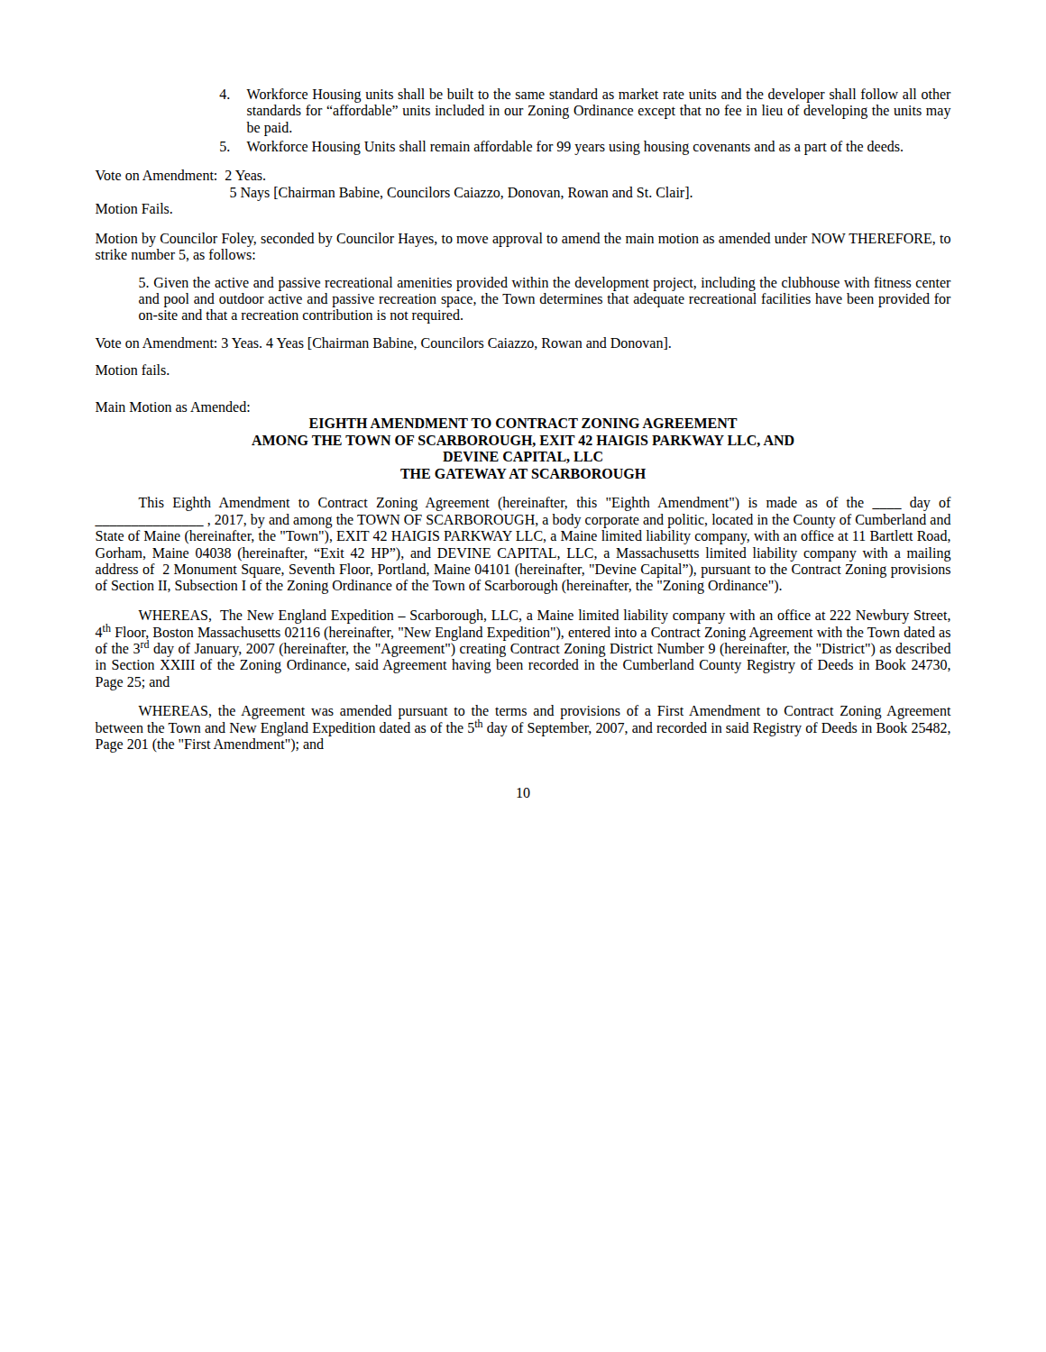Workforce Housing units shall be built to the same standard as market rate units and the developer shall follow all other standards for “affordable” units included in our Zoning Ordinance except that no fee in lieu of developing the units may be paid.
Workforce Housing Units shall remain affordable for 99 years using housing covenants and as a part of the deeds.
Vote on Amendment: 2 Yeas.
5 Nays [Chairman Babine, Councilors Caiazzo, Donovan, Rowan and St. Clair].
Motion Fails.
Motion by Councilor Foley, seconded by Councilor Hayes, to move approval to amend the main motion as amended under NOW THEREFORE, to strike number 5, as follows:
5. Given the active and passive recreational amenities provided within the development project, including the clubhouse with fitness center and pool and outdoor active and passive recreation space, the Town determines that adequate recreational facilities have been provided for on-site and that a recreation contribution is not required.
Vote on Amendment: 3 Yeas. 4 Yeas [Chairman Babine, Councilors Caiazzo, Rowan and Donovan].
Motion fails.
Main Motion as Amended:
EIGHTH AMENDMENT TO CONTRACT ZONING AGREEMENT
AMONG THE TOWN OF SCARBOROUGH, EXIT 42 HAIGIS PARKWAY LLC, AND
DEVINE CAPITAL, LLC
THE GATEWAY AT SCARBOROUGH
This Eighth Amendment to Contract Zoning Agreement (hereinafter, this "Eighth Amendment") is made as of the ____ day of _______________ , 2017, by and among the TOWN OF SCARBOROUGH, a body corporate and politic, located in the County of Cumberland and State of Maine (hereinafter, the "Town"), EXIT 42 HAIGIS PARKWAY LLC, a Maine limited liability company, with an office at 11 Bartlett Road, Gorham, Maine 04038 (hereinafter, “Exit 42 HP”), and DEVINE CAPITAL, LLC, a Massachusetts limited liability company with a mailing address of 2 Monument Square, Seventh Floor, Portland, Maine 04101 (hereinafter, "Devine Capital”), pursuant to the Contract Zoning provisions of Section II, Subsection I of the Zoning Ordinance of the Town of Scarborough (hereinafter, the "Zoning Ordinance").
WHEREAS, The New England Expedition – Scarborough, LLC, a Maine limited liability company with an office at 222 Newbury Street, 4th Floor, Boston Massachusetts 02116 (hereinafter, "New England Expedition"), entered into a Contract Zoning Agreement with the Town dated as of the 3rd day of January, 2007 (hereinafter, the "Agreement") creating Contract Zoning District Number 9 (hereinafter, the "District") as described in Section XXIII of the Zoning Ordinance, said Agreement having been recorded in the Cumberland County Registry of Deeds in Book 24730, Page 25; and
WHEREAS, the Agreement was amended pursuant to the terms and provisions of a First Amendment to Contract Zoning Agreement between the Town and New England Expedition dated as of the 5th day of September, 2007, and recorded in said Registry of Deeds in Book 25482, Page 201 (the "First Amendment"); and
10